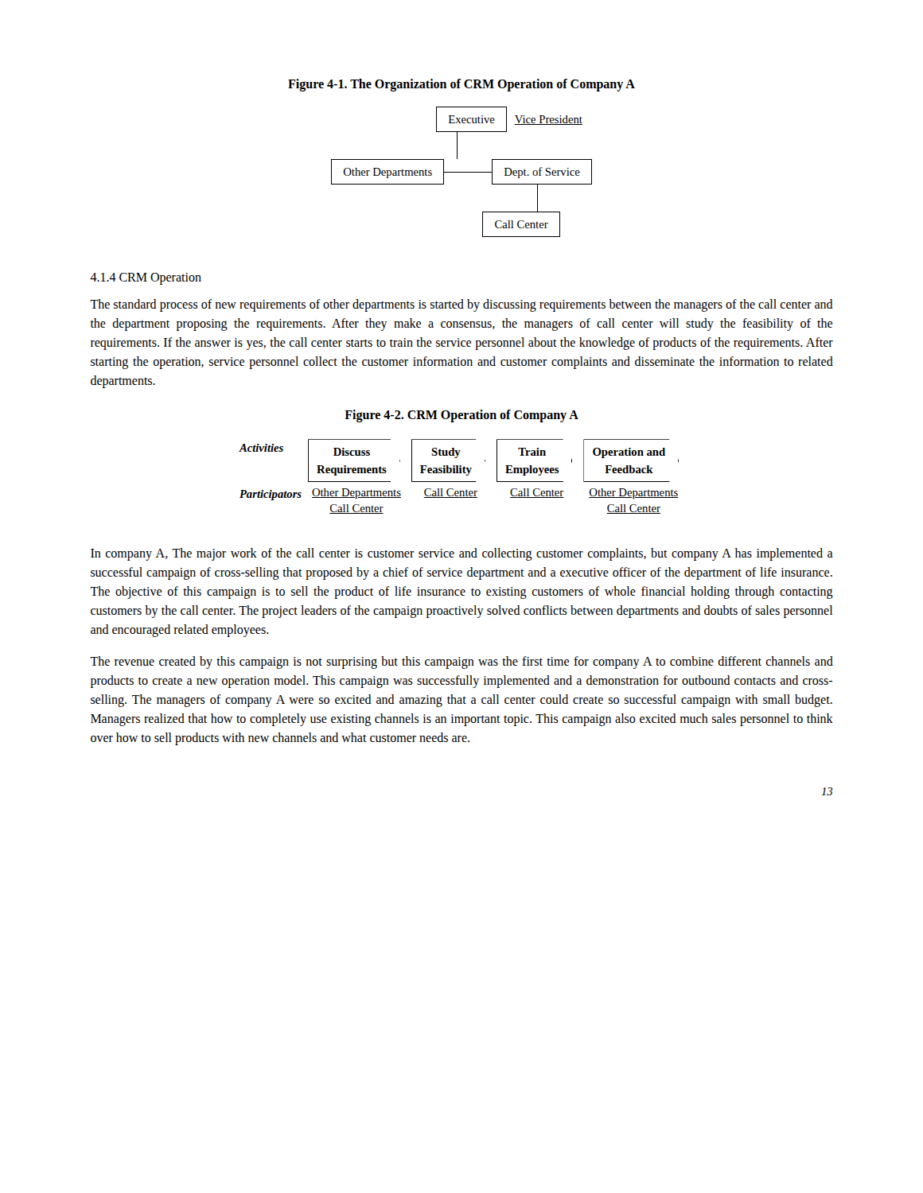Figure 4-1. The Organization of CRM Operation of Company A
Executive Vice President
Other Departments Dept. of Service
Call Center
4.1.4 CRM Operation
The standard process of new requirements of other departments is started by discussing requirements between the managers of the call center and the department proposing the requirements. After they make a consensus, the managers of call center will study the feasibility of the requirements. If the answer is yes, the call center starts to train the service personnel about the knowledge of products of the requirements. After starting the operation, service personnel collect the customer information and customer complaints and disseminate the information to related departments.
Figure 4-2. CRM Operation of Company A
| Activities | Discuss Requirements | Study Feasibility | Train Employees | Operation and Feedback |
| Participators | Other Departments Call Center | Call Center | Call Center | Other Departments Call Center |
In company A, The major work of the call center is customer service and collecting customer complaints, but company A has implemented a successful campaign of cross-selling that proposed by a chief of service department and a executive officer of the department of life insurance. The objective of this campaign is to sell the product of life insurance to existing customers of whole financial holding through contacting customers by the call center. The project leaders of the campaign proactively solved conflicts between departments and doubts of sales personnel and encouraged related employees.
The revenue created by this campaign is not surprising but this campaign was the first time for company A to combine different channels and products to create a new operation model. This campaign was successfully implemented and a demonstration for outbound contacts and cross-selling. The managers of company A were so excited and amazing that a call center could create so successful campaign with small budget. Managers realized that how to completely use existing channels is an important topic. This campaign also excited much sales personnel to think over how to sell products with new channels and what customer needs are.
13